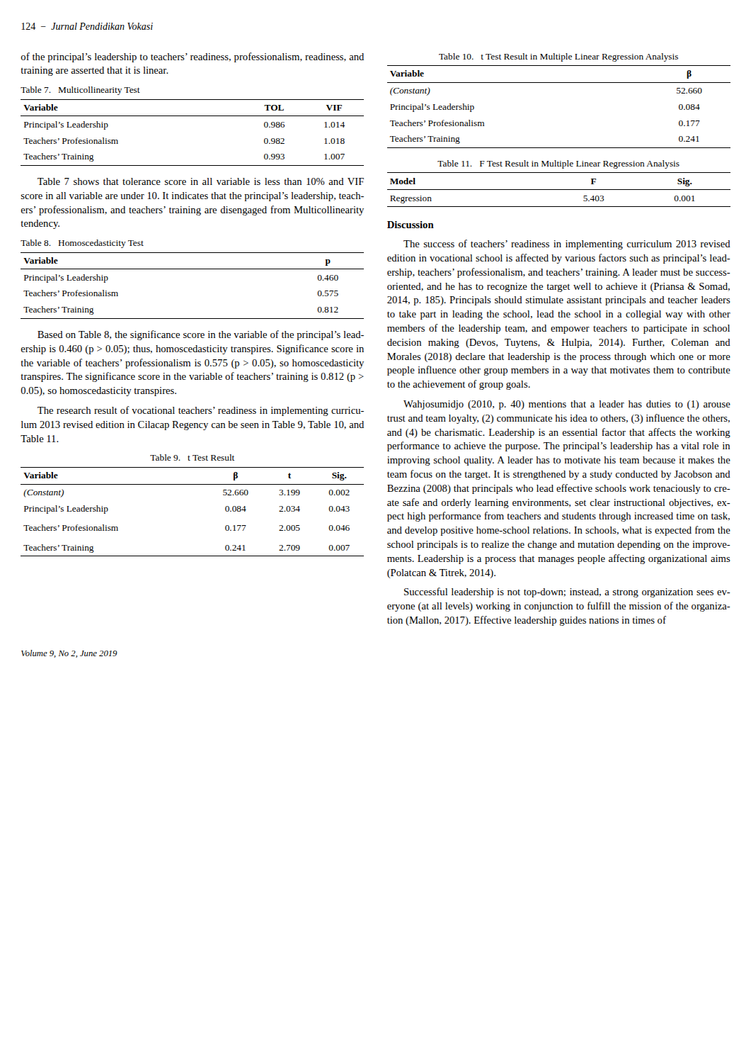124 − Jurnal Pendidikan Vokasi
of the principal’s leadership to teachers’ readiness, professionalism, readiness, and training are asserted that it is linear.
Table 7. Multicollinearity Test
| Variable | TOL | VIF |
| --- | --- | --- |
| Principal’s Leadership | 0.986 | 1.014 |
| Teachers’ Profesionalism | 0.982 | 1.018 |
| Teachers’ Training | 0.993 | 1.007 |
Table 7 shows that tolerance score in all variable is less than 10% and VIF score in all variable are under 10. It indicates that the principal’s leadership, teachers’ professionalism, and teachers’ training are disengaged from Multicollinearity tendency.
Table 8. Homoscedasticity Test
| Variable | p |
| --- | --- |
| Principal’s Leadership | 0.460 |
| Teachers’ Profesionalism | 0.575 |
| Teachers’ Training | 0.812 |
Based on Table 8, the significance score in the variable of the principal’s leadership is 0.460 (p > 0.05); thus, homoscedasticity transpires. Significance score in the variable of teachers’ professionalism is 0.575 (p > 0.05), so homoscedasticity transpires. The significance score in the variable of teachers’ training is 0.812 (p > 0.05), so homoscedasticity transpires.
The research result of vocational teachers’ readiness in implementing curriculum 2013 revised edition in Cilacap Regency can be seen in Table 9, Table 10, and Table 11.
Table 9. t Test Result
| Variable | β | t | Sig. |
| --- | --- | --- | --- |
| (Constant) | 52.660 | 3.199 | 0.002 |
| Principal’s Leadership | 0.084 | 2.034 | 0.043 |
| Teachers’ Profesionalism | 0.177 | 2.005 | 0.046 |
| Teachers’ Training | 0.241 | 2.709 | 0.007 |
Table 10. t Test Result in Multiple Linear Regression Analysis
| Variable | β |
| --- | --- |
| (Constant) | 52.660 |
| Principal’s Leadership | 0.084 |
| Teachers’ Profesionalism | 0.177 |
| Teachers’ Training | 0.241 |
Table 11. F Test Result in Multiple Linear Regression Analysis
| Model | F | Sig. |
| --- | --- | --- |
| Regression | 5.403 | 0.001 |
Discussion
The success of teachers’ readiness in implementing curriculum 2013 revised edition in vocational school is affected by various factors such as principal’s leadership, teachers’ professionalism, and teachers’ training. A leader must be success-oriented, and he has to recognize the target well to achieve it (Priansa & Somad, 2014, p. 185). Principals should stimulate assistant principals and teacher leaders to take part in leading the school, lead the school in a collegial way with other members of the leadership team, and empower teachers to participate in school decision making (Devos, Tuytens, & Hulpia, 2014). Further, Coleman and Morales (2018) declare that leadership is the process through which one or more people influence other group members in a way that motivates them to contribute to the achievement of group goals.
Wahjosumidjo (2010, p. 40) mentions that a leader has duties to (1) arouse trust and team loyalty, (2) communicate his idea to others, (3) influence the others, and (4) be charismatic. Leadership is an essential factor that affects the working performance to achieve the purpose. The principal’s leadership has a vital role in improving school quality. A leader has to motivate his team because it makes the team focus on the target. It is strengthened by a study conducted by Jacobson and Bezzina (2008) that principals who lead effective schools work tenaciously to create safe and orderly learning environments, set clear instructional objectives, expect high performance from teachers and students through increased time on task, and develop positive home-school relations. In schools, what is expected from the school principals is to realize the change and mutation depending on the improvements. Leadership is a process that manages people affecting organizational aims (Polatcan & Titrek, 2014).
Successful leadership is not top-down; instead, a strong organization sees everyone (at all levels) working in conjunction to fulfill the mission of the organization (Mallon, 2017). Effective leadership guides nations in times of
Volume 9, No 2, June 2019